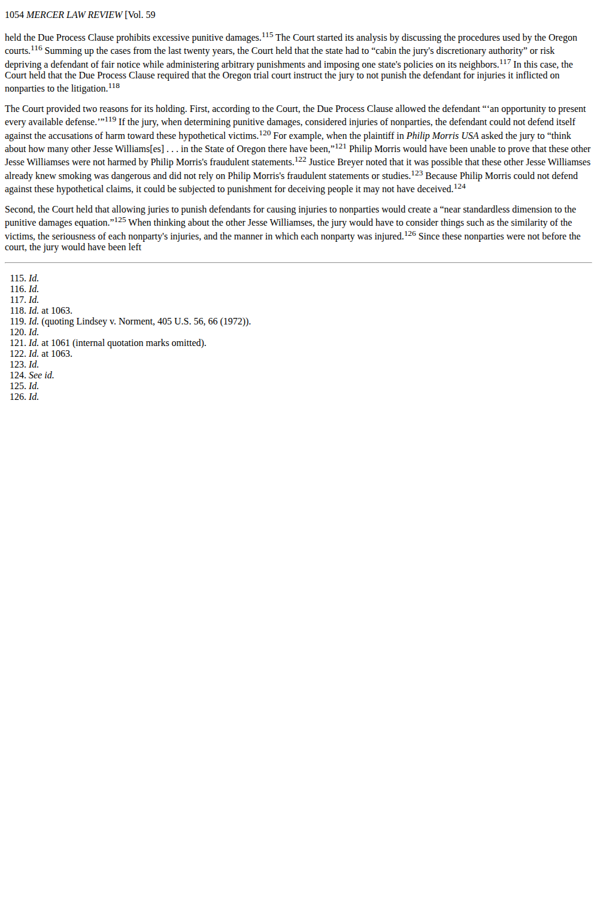1054 MERCER LAW REVIEW [Vol. 59
held the Due Process Clause prohibits excessive punitive damages.115 The Court started its analysis by discussing the procedures used by the Oregon courts.116 Summing up the cases from the last twenty years, the Court held that the state had to “cabin the jury's discretionary authority” or risk depriving a defendant of fair notice while administering arbitrary punishments and imposing one state's policies on its neighbors.117 In this case, the Court held that the Due Process Clause required that the Oregon trial court instruct the jury to not punish the defendant for injuries it inflicted on nonparties to the litigation.118
The Court provided two reasons for its holding. First, according to the Court, the Due Process Clause allowed the defendant “‘an opportunity to present every available defense.’”119 If the jury, when determining punitive damages, considered injuries of nonparties, the defendant could not defend itself against the accusations of harm toward these hypothetical victims.120 For example, when the plaintiff in Philip Morris USA asked the jury to “think about how many other Jesse Williams[es] . . . in the State of Oregon there have been,”121 Philip Morris would have been unable to prove that these other Jesse Williamses were not harmed by Philip Morris's fraudulent statements.122 Justice Breyer noted that it was possible that these other Jesse Williamses already knew smoking was dangerous and did not rely on Philip Morris's fraudulent statements or studies.123 Because Philip Morris could not defend against these hypothetical claims, it could be subjected to punishment for deceiving people it may not have deceived.124
Second, the Court held that allowing juries to punish defendants for causing injuries to nonparties would create a “near standardless dimension to the punitive damages equation.”125 When thinking about the other Jesse Williamses, the jury would have to consider things such as the similarity of the victims, the seriousness of each nonparty's injuries, and the manner in which each nonparty was injured.126 Since these nonparties were not before the court, the jury would have been left
Id.
Id.
Id.
Id. at 1063.
Id. (quoting Lindsey v. Norment, 405 U.S. 56, 66 (1972)).
Id.
Id. at 1061 (internal quotation marks omitted).
Id. at 1063.
Id.
See id.
Id.
Id.